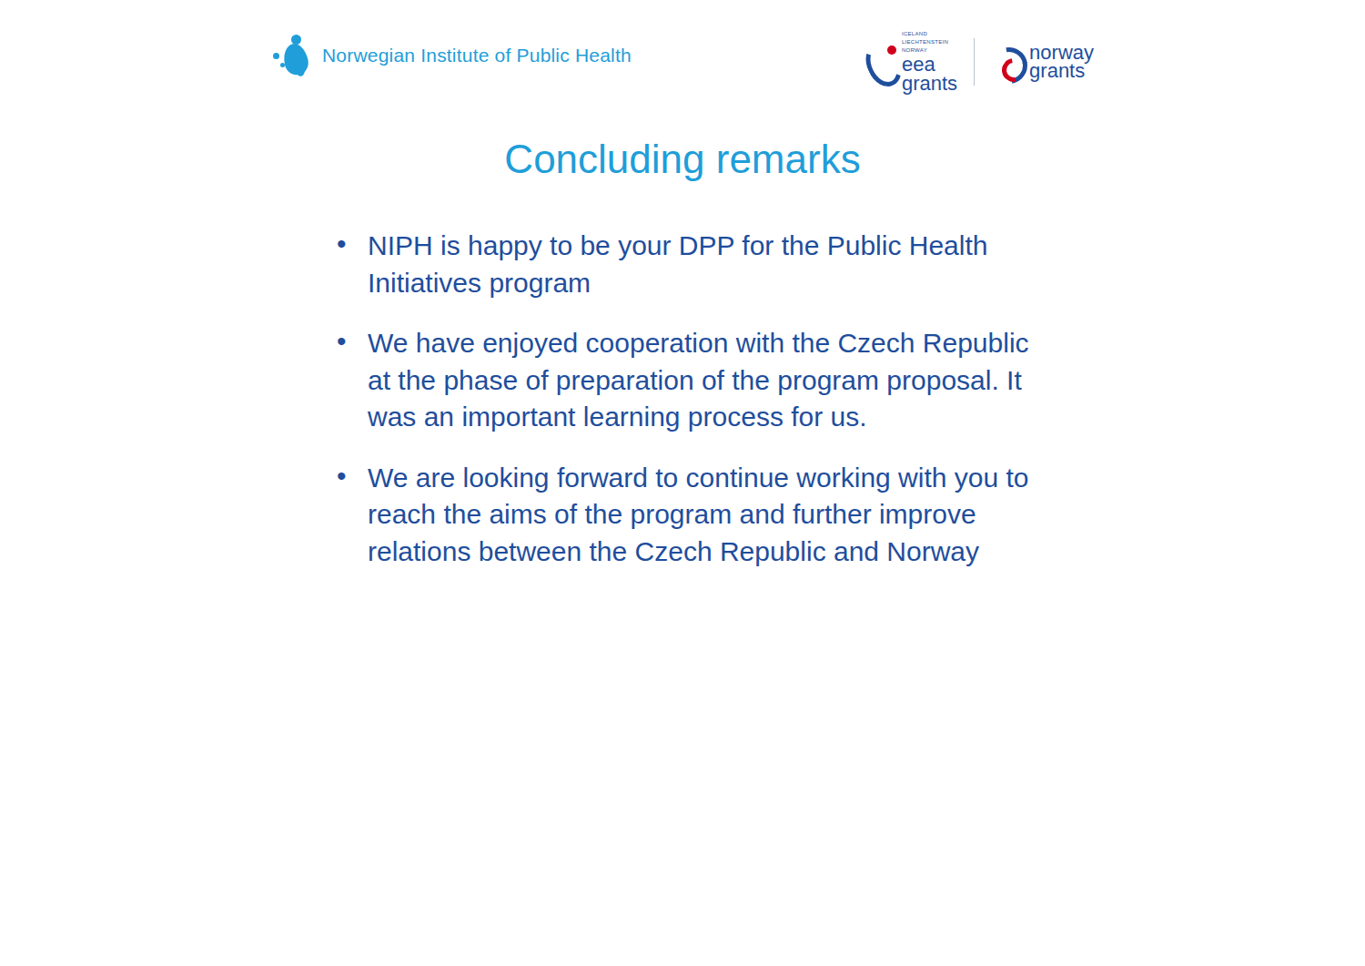Norwegian Institute of Public Health
Iceland
Liechtenstein
Norway
eea
grants
norway
grants
Concluding remarks
NIPH is happy to be your DPP for the Public Health Initiatives program
We have enjoyed cooperation with the Czech Republic at the phase of preparation of the program proposal. It was an important learning process for us.
We are looking forward to continue working with you to reach the aims of the program and further improve relations between the Czech Republic and Norway